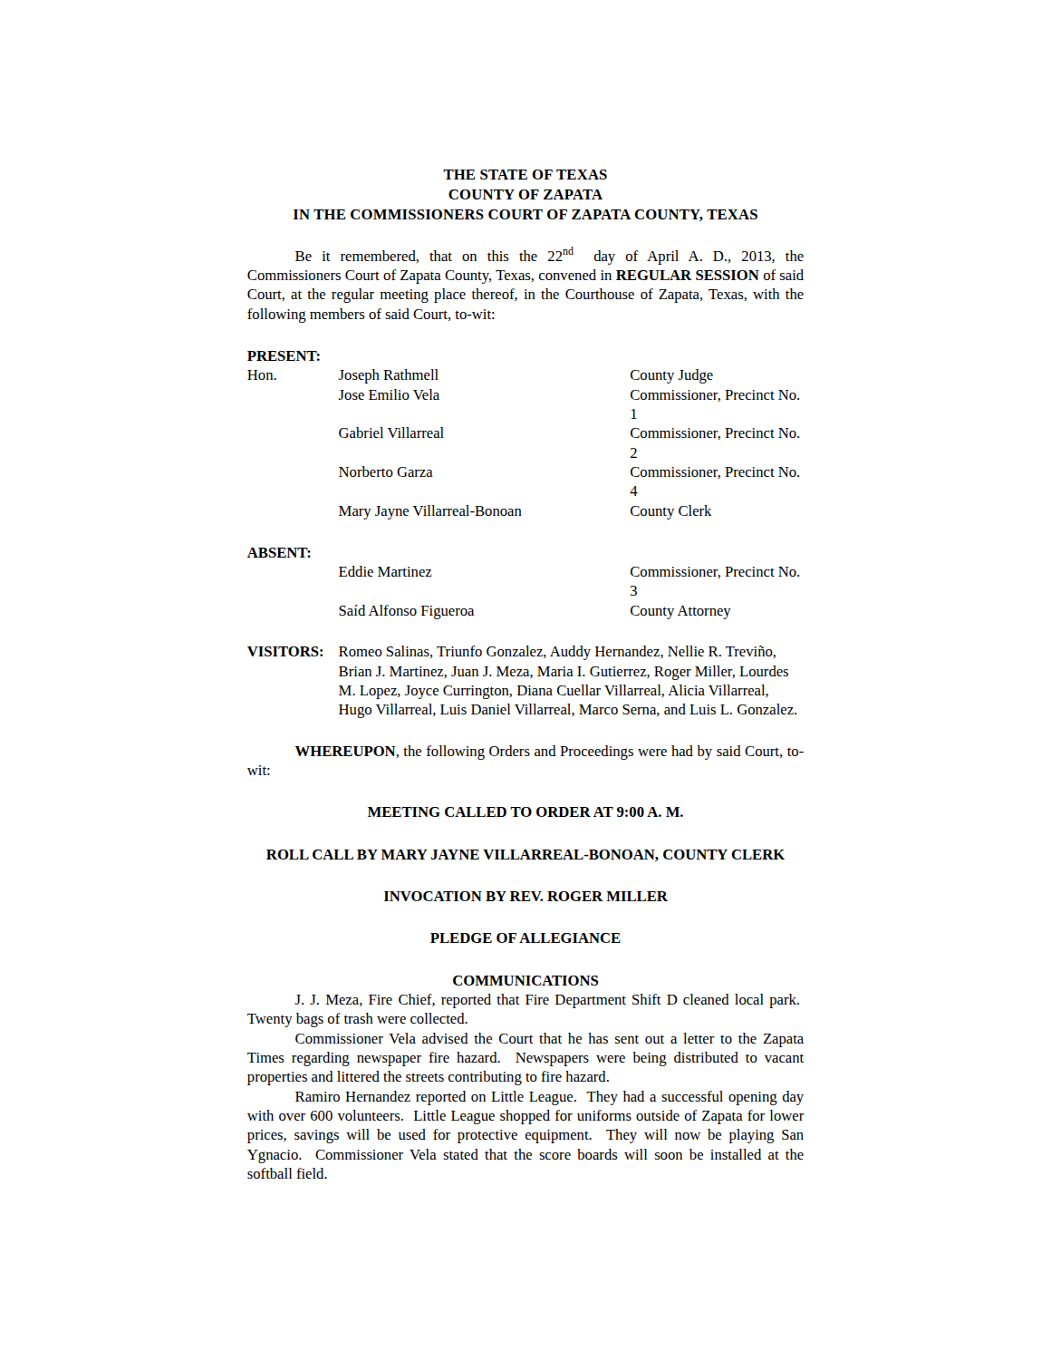THE STATE OF TEXAS COUNTY OF ZAPATA IN THE COMMISSIONERS COURT OF ZAPATA COUNTY, TEXAS
Be it remembered, that on this the 22nd day of April A. D., 2013, the Commissioners Court of Zapata County, Texas, convened in REGULAR SESSION of said Court, at the regular meeting place thereof, in the Courthouse of Zapata, Texas, with the following members of said Court, to-wit:
PRESENT:
| Hon. | Joseph Rathmell | County Judge |
| | Jose Emilio Vela | Commissioner, Precinct No. 1 |
| | Gabriel Villarreal | Commissioner, Precinct No. 2 |
| | Norberto Garza | Commissioner, Precinct No. 4 |
| | Mary Jayne Villarreal-Bonoan | County Clerk |
ABSENT:
| | Eddie Martinez | Commissioner, Precinct No. 3 |
| | Saíd Alfonso Figueroa | County Attorney |
| VISITORS: | Romeo Salinas, Triunfo Gonzalez, Auddy Hernandez, Nellie R. Treviño, Brian J. Martinez, Juan J. Meza, Maria I. Gutierrez, Roger Miller, Lourdes M. Lopez, Joyce Currington, Diana Cuellar Villarreal, Alicia Villarreal, Hugo Villarreal, Luis Daniel Villarreal, Marco Serna, and Luis L. Gonzalez. |
WHEREUPON, the following Orders and Proceedings were had by said Court, to-wit:
MEETING CALLED TO ORDER AT 9:00 A. M.
ROLL CALL BY MARY JAYNE VILLARREAL-BONOAN, COUNTY CLERK
INVOCATION BY REV. ROGER MILLER
PLEDGE OF ALLEGIANCE
COMMUNICATIONS
J. J. Meza, Fire Chief, reported that Fire Department Shift D cleaned local park. Twenty bags of trash were collected.
Commissioner Vela advised the Court that he has sent out a letter to the Zapata Times regarding newspaper fire hazard. Newspapers were being distributed to vacant properties and littered the streets contributing to fire hazard.
Ramiro Hernandez reported on Little League. They had a successful opening day with over 600 volunteers. Little League shopped for uniforms outside of Zapata for lower prices, savings will be used for protective equipment. They will now be playing San Ygnacio. Commissioner Vela stated that the score boards will soon be installed at the softball field.